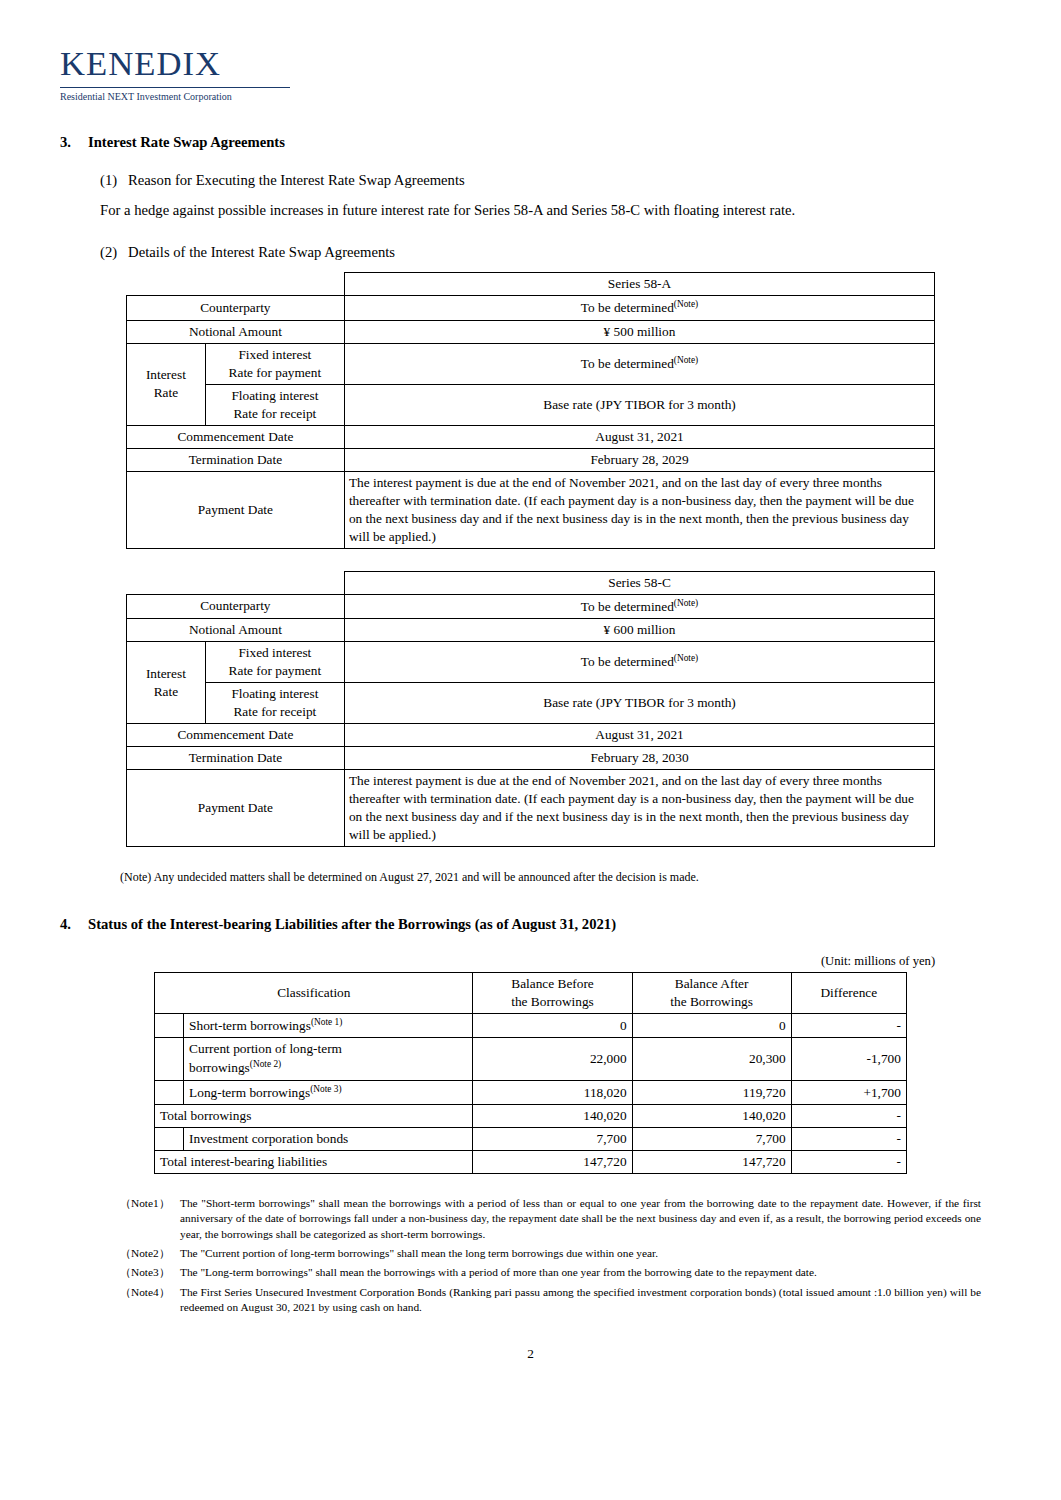KENEDIX
Residential NEXT Investment Corporation
3. Interest Rate Swap Agreements
(1) Reason for Executing the Interest Rate Swap Agreements
For a hedge against possible increases in future interest rate for Series 58-A and Series 58-C with floating interest rate.
(2) Details of the Interest Rate Swap Agreements
| | Series 58-A |
| Counterparty | To be determined (Note) |
| Notional Amount | ¥ 500 million |
| Interest Rate | Fixed interest Rate for payment | To be determined (Note) |
| Floating interest Rate for receipt | Base rate (JPY TIBOR for 3 month) |
| Commencement Date | August 31, 2021 |
| Termination Date | February 28, 2029 |
| Payment Date | The interest payment is due at the end of November 2021, and on the last day of every three months thereafter with termination date. (If each payment day is a non-business day, then the payment will be due on the next business day and if the next business day is in the next month, then the previous business day will be applied.) |
| | Series 58-C |
| Counterparty | To be determined (Note) |
| Notional Amount | ¥ 600 million |
| Interest Rate | Fixed interest Rate for payment | To be determined (Note) |
| Floating interest Rate for receipt | Base rate (JPY TIBOR for 3 month) |
| Commencement Date | August 31, 2021 |
| Termination Date | February 28, 2030 |
| Payment Date | The interest payment is due at the end of November 2021, and on the last day of every three months thereafter with termination date. (If each payment day is a non-business day, then the payment will be due on the next business day and if the next business day is in the next month, then the previous business day will be applied.) |
(Note) Any undecided matters shall be determined on August 27, 2021 and will be announced after the decision is made.
4. Status of the Interest-bearing Liabilities after the Borrowings (as of August 31, 2021)
(Unit: millions of yen)
| Classification | Balance Before the Borrowings | Balance After the Borrowings | Difference |
| | Short-term borrowings (Note 1) | 0 | 0 | - |
| | Current portion of long-term borrowings (Note 2) | 22,000 | 20,300 | -1,700 |
| | Long-term borrowings (Note 3) | 118,020 | 119,720 | +1,700 |
| Total borrowings | 140,020 | 140,020 | - |
| | Investment corporation bonds | 7,700 | 7,700 | - |
| Total interest-bearing liabilities | 147,720 | 147,720 | - |
（Note1）The "Short-term borrowings" shall mean the borrowings with a period of less than or equal to one year from the borrowing date to the repayment date. However, if the first anniversary of the date of borrowings fall under a non-business day, the repayment date shall be the next business day and even if, as a result, the borrowing period exceeds one year, the borrowings shall be categorized as short-term borrowings.
（Note2）The "Current portion of long-term borrowings" shall mean the long term borrowings due within one year.
（Note3）The "Long-term borrowings" shall mean the borrowings with a period of more than one year from the borrowing date to the repayment date.
（Note4）The First Series Unsecured Investment Corporation Bonds (Ranking pari passu among the specified investment corporation bonds) (total issued amount :1.0 billion yen) will be redeemed on August 30, 2021 by using cash on hand.
2